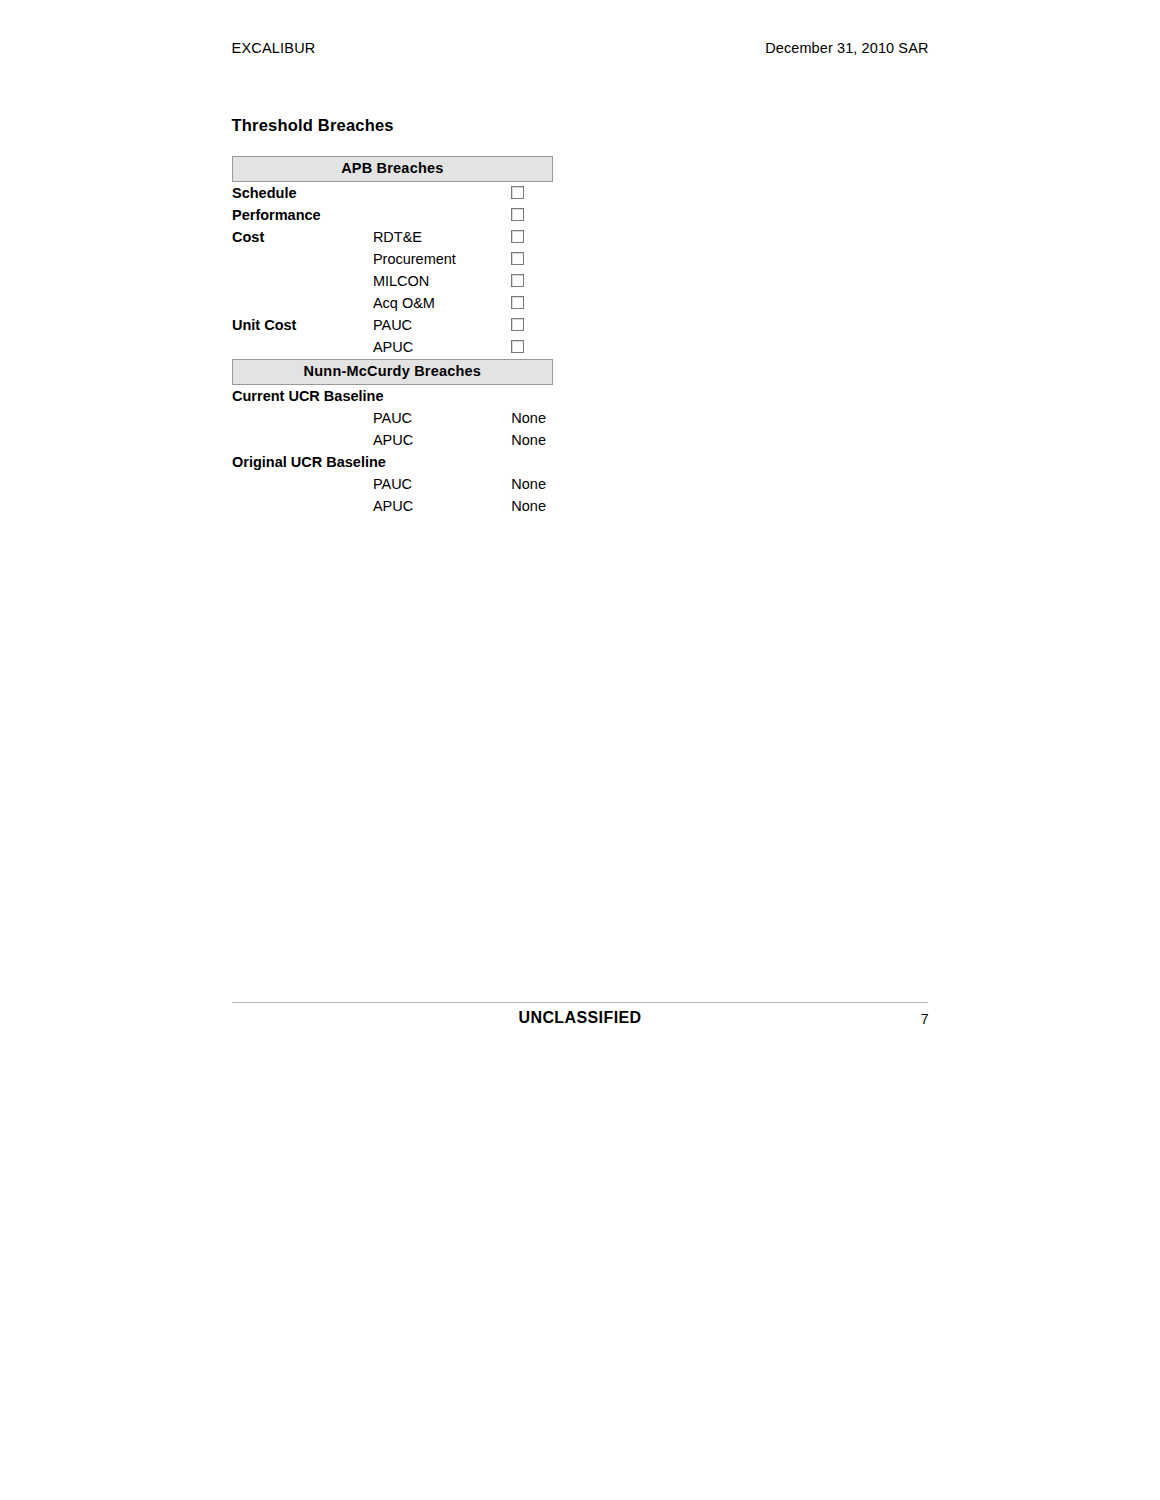EXCALIBUR
December 31, 2010 SAR
Threshold Breaches
| APB Breaches |
| Schedule | | | |
| Performance | | | |
| Cost | RDT&E | | |
| | Procurement | | |
| | MILCON | | |
| | Acq O&M | | |
| Unit Cost | PAUC | | |
| | APUC | | |
| Nunn-McCurdy Breaches |
| Current UCR Baseline |
| | PAUC | None |
| | APUC | None |
| Original UCR Baseline |
| | PAUC | None |
| | APUC | None |
UNCLASSIFIED
7